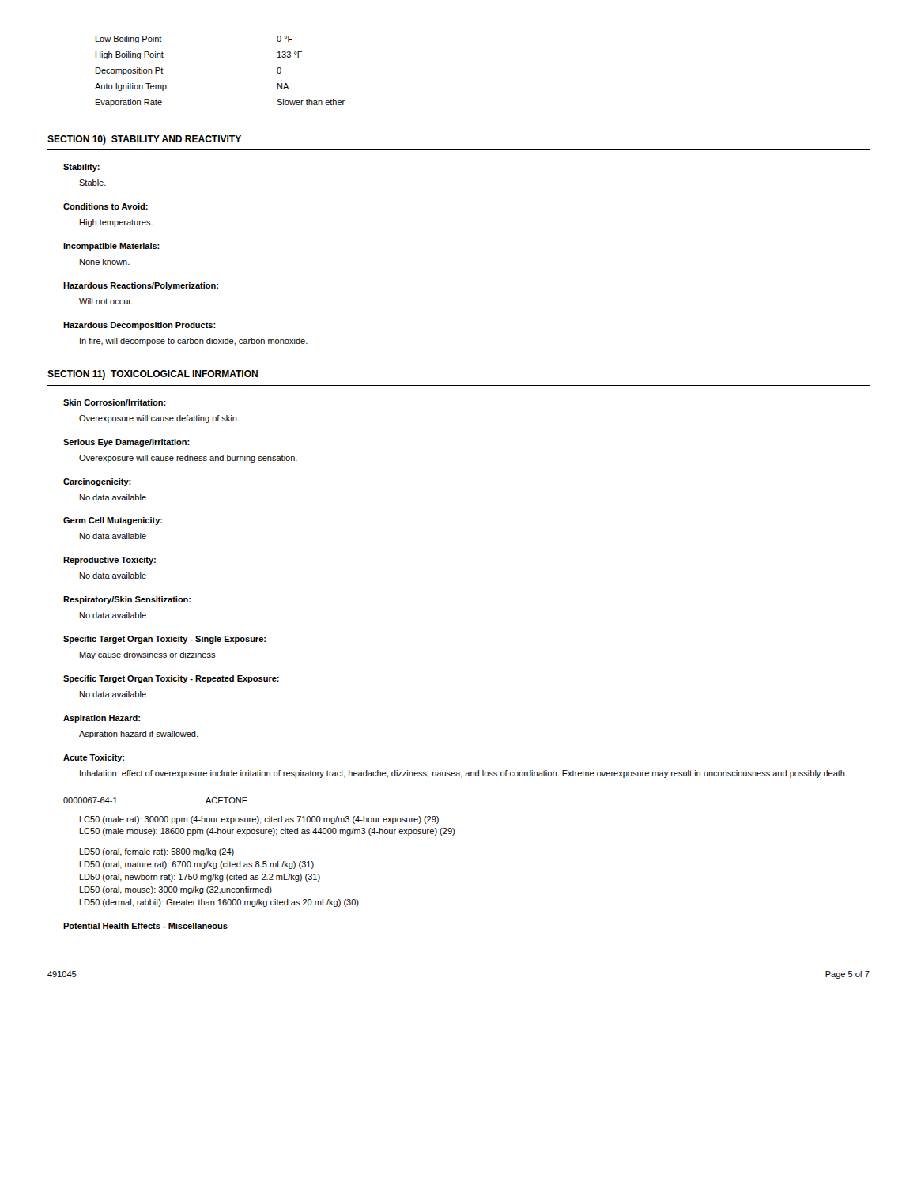| Low Boiling Point | 0 °F |
| High Boiling Point | 133 °F |
| Decomposition Pt | 0 |
| Auto Ignition Temp | NA |
| Evaporation Rate | Slower than ether |
SECTION 10) STABILITY AND REACTIVITY
Stability:
Stable.
Conditions to Avoid:
High temperatures.
Incompatible Materials:
None known.
Hazardous Reactions/Polymerization:
Will not occur.
Hazardous Decomposition Products:
In fire, will decompose to carbon dioxide, carbon monoxide.
SECTION 11) TOXICOLOGICAL INFORMATION
Skin Corrosion/Irritation:
Overexposure will cause defatting of skin.
Serious Eye Damage/Irritation:
Overexposure will cause redness and burning sensation.
Carcinogenicity:
No data available
Germ Cell Mutagenicity:
No data available
Reproductive Toxicity:
No data available
Respiratory/Skin Sensitization:
No data available
Specific Target Organ Toxicity - Single Exposure:
May cause drowsiness or dizziness
Specific Target Organ Toxicity - Repeated Exposure:
No data available
Aspiration Hazard:
Aspiration hazard if swallowed.
Acute Toxicity:
Inhalation: effect of overexposure include irritation of respiratory tract, headache, dizziness, nausea, and loss of coordination. Extreme overexposure may result in unconsciousness and possibly death.
0000067-64-1 ACETONE
LC50 (male rat): 30000 ppm (4-hour exposure); cited as 71000 mg/m3 (4-hour exposure) (29)
LC50 (male mouse): 18600 ppm (4-hour exposure); cited as 44000 mg/m3 (4-hour exposure) (29)
LD50 (oral, female rat): 5800 mg/kg (24)
LD50 (oral, mature rat): 6700 mg/kg (cited as 8.5 mL/kg) (31)
LD50 (oral, newborn rat): 1750 mg/kg (cited as 2.2 mL/kg) (31)
LD50 (oral, mouse): 3000 mg/kg (32,unconfirmed)
LD50 (dermal, rabbit): Greater than 16000 mg/kg cited as 20 mL/kg) (30)
Potential Health Effects - Miscellaneous
491045 Page 5 of 7